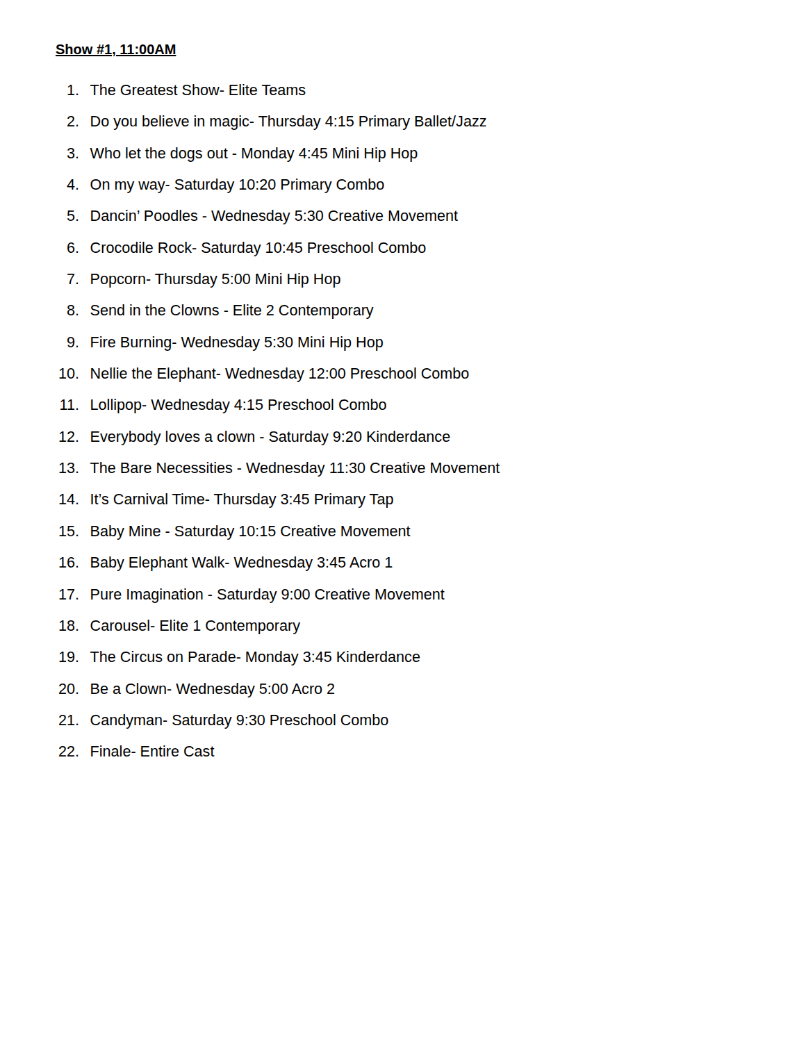Show #1, 11:00AM
The Greatest Show- Elite Teams
Do you believe in magic- Thursday 4:15 Primary Ballet/Jazz
Who let the dogs out - Monday 4:45 Mini Hip Hop
On my way- Saturday 10:20 Primary Combo
Dancin’ Poodles - Wednesday 5:30 Creative Movement
Crocodile Rock- Saturday 10:45 Preschool Combo
Popcorn- Thursday 5:00 Mini Hip Hop
Send in the Clowns - Elite 2 Contemporary
Fire Burning- Wednesday 5:30 Mini Hip Hop
Nellie the Elephant- Wednesday 12:00 Preschool Combo
Lollipop- Wednesday 4:15 Preschool Combo
Everybody loves a clown - Saturday 9:20 Kinderdance
The Bare Necessities - Wednesday 11:30 Creative Movement
It’s Carnival Time- Thursday 3:45 Primary Tap
Baby Mine - Saturday 10:15 Creative Movement
Baby Elephant Walk- Wednesday 3:45 Acro 1
Pure Imagination - Saturday 9:00 Creative Movement
Carousel- Elite 1 Contemporary
The Circus on Parade- Monday 3:45 Kinderdance
Be a Clown- Wednesday 5:00 Acro 2
Candyman- Saturday 9:30 Preschool Combo
Finale- Entire Cast